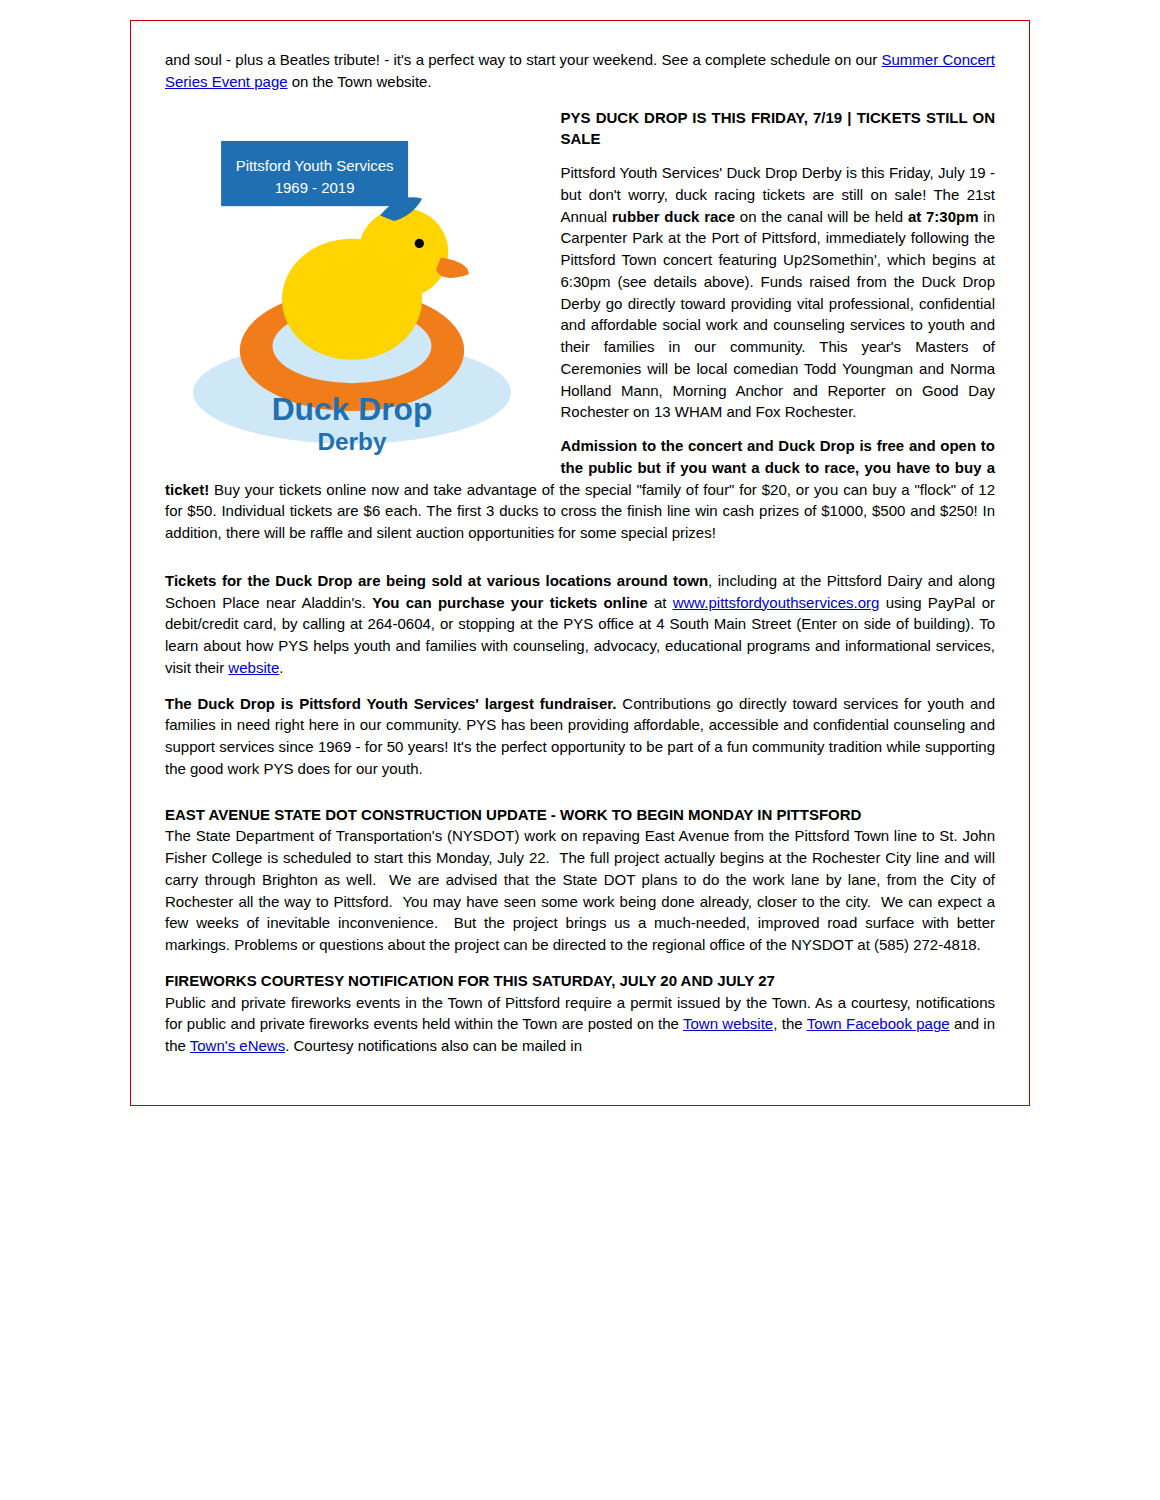and soul - plus a Beatles tribute! - it's a perfect way to start your weekend. See a complete schedule on our Summer Concert Series Event page on the Town website.
PYS DUCK DROP IS THIS FRIDAY, 7/19 | TICKETS STILL ON SALE
Pittsford Youth Services' Duck Drop Derby is this Friday, July 19 - but don't worry, duck racing tickets are still on sale! The 21st Annual rubber duck race on the canal will be held at 7:30pm in Carpenter Park at the Port of Pittsford, immediately following the Pittsford Town concert featuring Up2Somethin', which begins at 6:30pm (see details above). Funds raised from the Duck Drop Derby go directly toward providing vital professional, confidential and affordable social work and counseling services to youth and their families in our community. This year's Masters of Ceremonies will be local comedian Todd Youngman and Norma Holland Mann, Morning Anchor and Reporter on Good Day Rochester on 13 WHAM and Fox Rochester.
Admission to the concert and Duck Drop is free and open to the public but if you want a duck to race, you have to buy a ticket! Buy your tickets online now and take advantage of the special "family of four" for $20, or you can buy a "flock" of 12 for $50. Individual tickets are $6 each. The first 3 ducks to cross the finish line win cash prizes of $1000, $500 and $250! In addition, there will be raffle and silent auction opportunities for some special prizes!
Tickets for the Duck Drop are being sold at various locations around town, including at the Pittsford Dairy and along Schoen Place near Aladdin's. You can purchase your tickets online at www.pittsfordyouthservices.org using PayPal or debit/credit card, by calling at 264-0604, or stopping at the PYS office at 4 South Main Street (Enter on side of building). To learn about how PYS helps youth and families with counseling, advocacy, educational programs and informational services, visit their website.
The Duck Drop is Pittsford Youth Services' largest fundraiser. Contributions go directly toward services for youth and families in need right here in our community. PYS has been providing affordable, accessible and confidential counseling and support services since 1969 - for 50 years! It's the perfect opportunity to be part of a fun community tradition while supporting the good work PYS does for our youth.
EAST AVENUE STATE DOT CONSTRUCTION UPDATE - WORK TO BEGIN MONDAY IN PITTSFORD
The State Department of Transportation's (NYSDOT) work on repaving East Avenue from the Pittsford Town line to St. John Fisher College is scheduled to start this Monday, July 22. The full project actually begins at the Rochester City line and will carry through Brighton as well. We are advised that the State DOT plans to do the work lane by lane, from the City of Rochester all the way to Pittsford. You may have seen some work being done already, closer to the city. We can expect a few weeks of inevitable inconvenience. But the project brings us a much-needed, improved road surface with better markings. Problems or questions about the project can be directed to the regional office of the NYSDOT at (585) 272-4818.
FIREWORKS COURTESY NOTIFICATION FOR THIS SATURDAY, JULY 20 AND JULY 27
Public and private fireworks events in the Town of Pittsford require a permit issued by the Town. As a courtesy, notifications for public and private fireworks events held within the Town are posted on the Town website, the Town Facebook page and in the Town's eNews. Courtesy notifications also can be mailed in